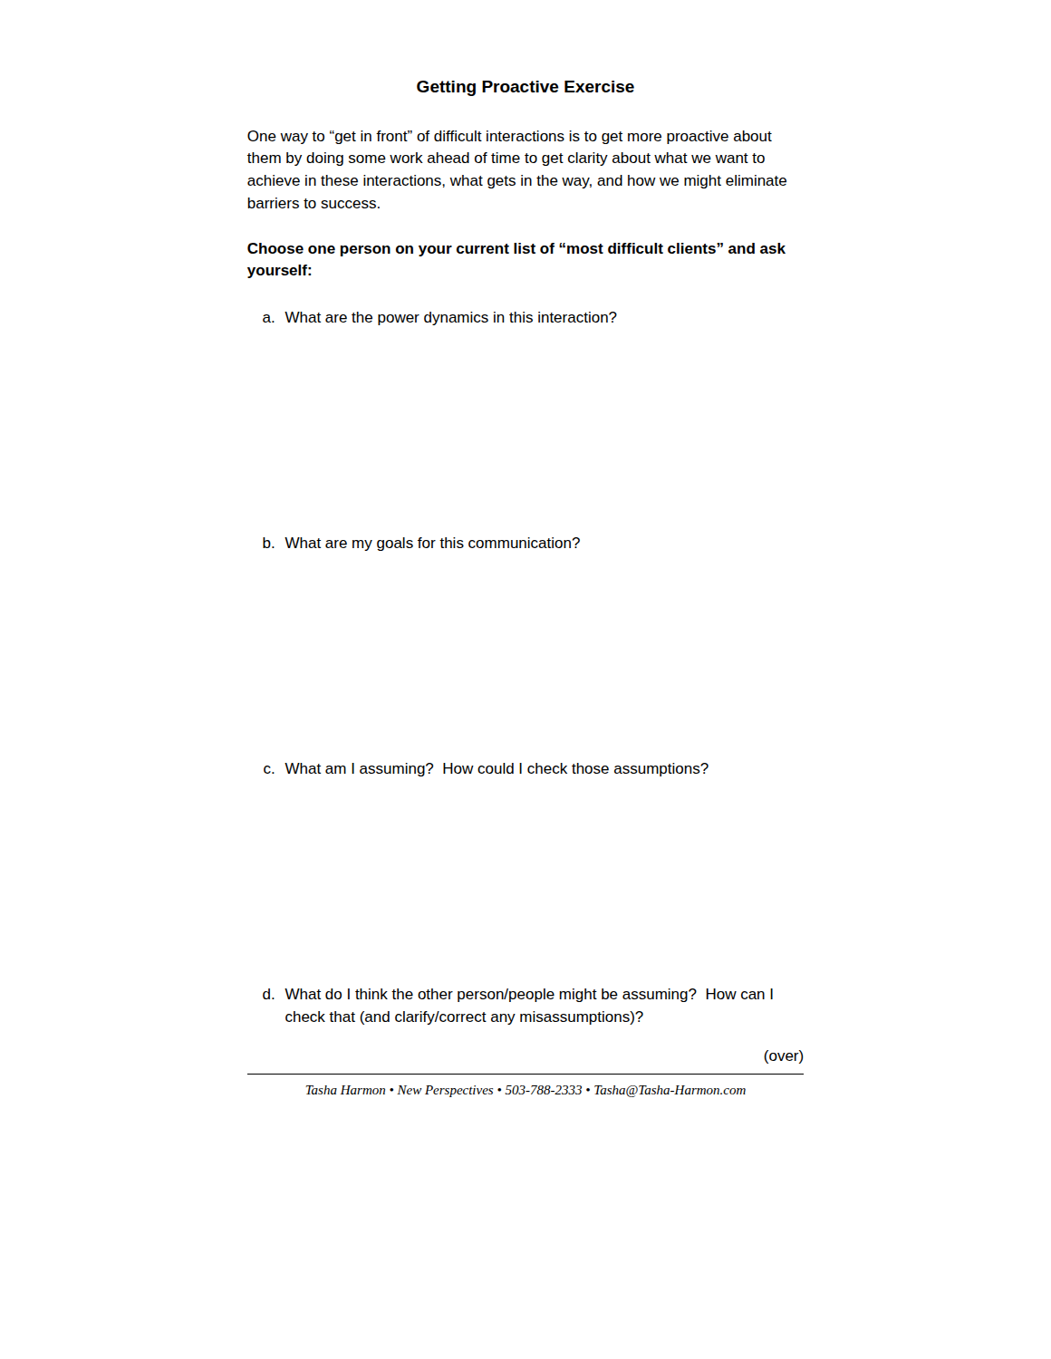Getting Proactive Exercise
One way to “get in front” of difficult interactions is to get more proactive about them by doing some work ahead of time to get clarity about what we want to achieve in these interactions, what gets in the way, and how we might eliminate barriers to success.
Choose one person on your current list of “most difficult clients” and ask yourself:
What are the power dynamics in this interaction?
What are my goals for this communication?
What am I assuming? How could I check those assumptions?
What do I think the other person/people might be assuming? How can I check that (and clarify/correct any misassumptions)?
(over)
Tasha Harmon • New Perspectives • 503-788-2333 • Tasha@Tasha-Harmon.com